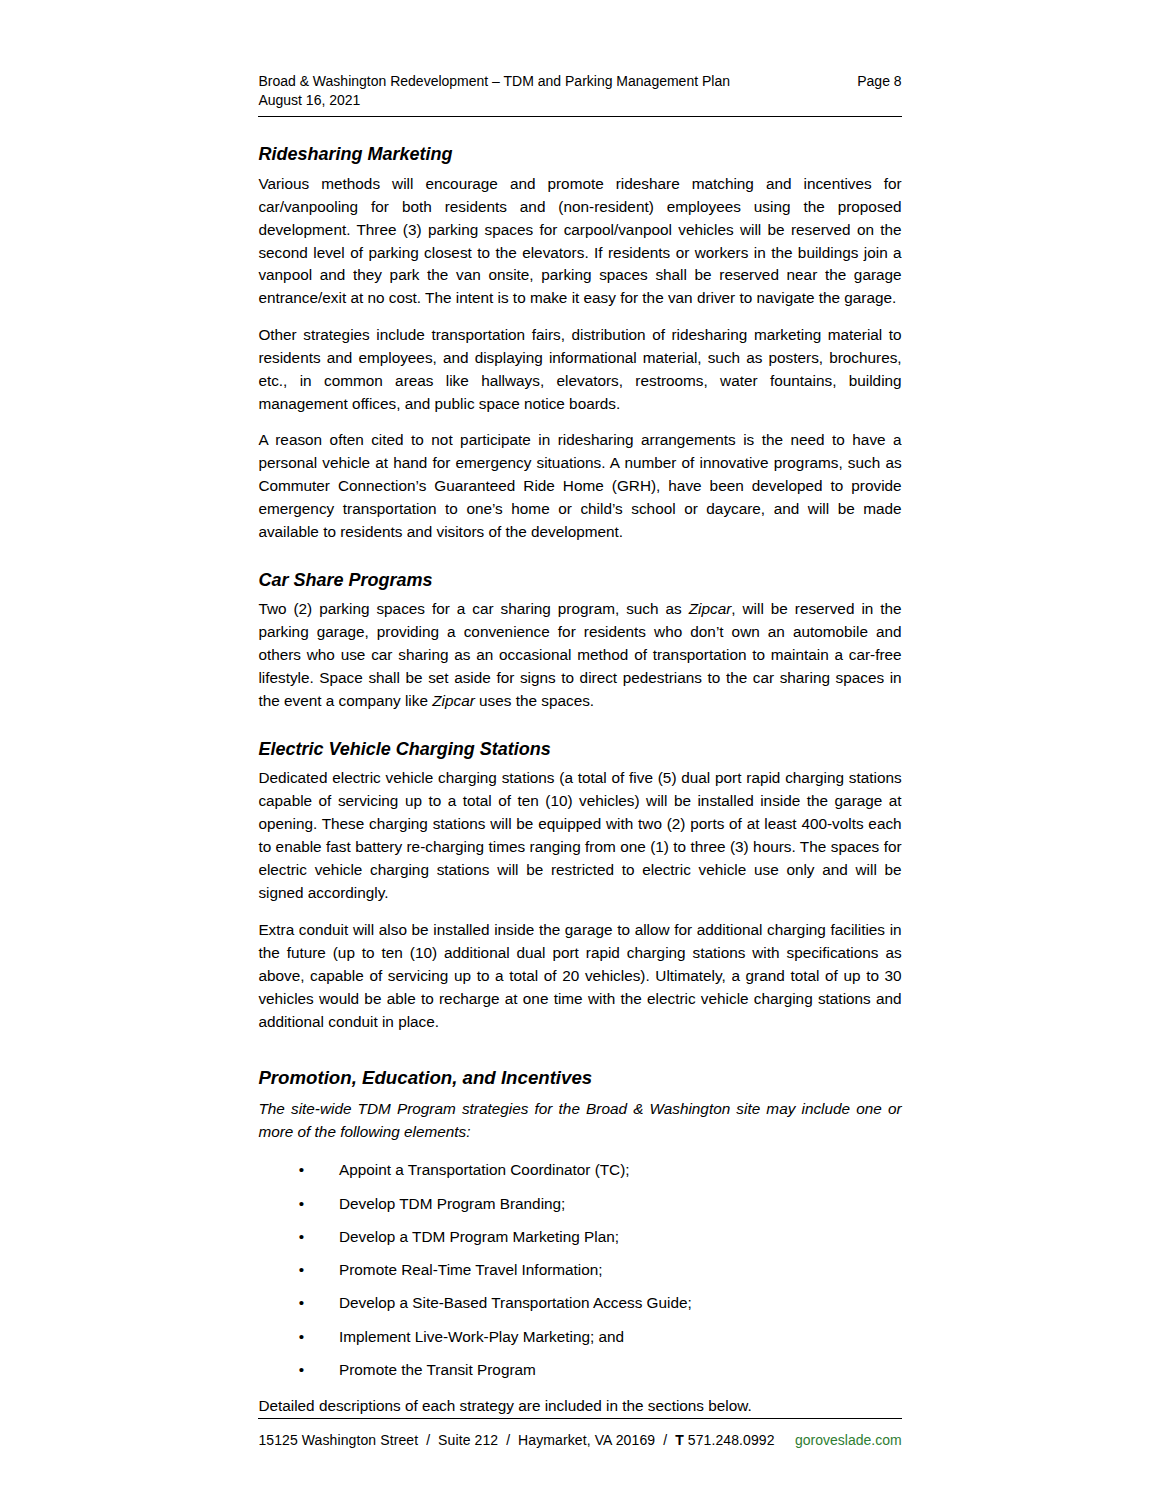Broad & Washington Redevelopment – TDM and Parking Management Plan
August 16, 2021
Page 8
Ridesharing Marketing
Various methods will encourage and promote rideshare matching and incentives for car/vanpooling for both residents and (non-resident) employees using the proposed development. Three (3) parking spaces for carpool/vanpool vehicles will be reserved on the second level of parking closest to the elevators. If residents or workers in the buildings join a vanpool and they park the van onsite, parking spaces shall be reserved near the garage entrance/exit at no cost. The intent is to make it easy for the van driver to navigate the garage.
Other strategies include transportation fairs, distribution of ridesharing marketing material to residents and employees, and displaying informational material, such as posters, brochures, etc., in common areas like hallways, elevators, restrooms, water fountains, building management offices, and public space notice boards.
A reason often cited to not participate in ridesharing arrangements is the need to have a personal vehicle at hand for emergency situations. A number of innovative programs, such as Commuter Connection’s Guaranteed Ride Home (GRH), have been developed to provide emergency transportation to one’s home or child’s school or daycare, and will be made available to residents and visitors of the development.
Car Share Programs
Two (2) parking spaces for a car sharing program, such as Zipcar, will be reserved in the parking garage, providing a convenience for residents who don’t own an automobile and others who use car sharing as an occasional method of transportation to maintain a car-free lifestyle. Space shall be set aside for signs to direct pedestrians to the car sharing spaces in the event a company like Zipcar uses the spaces.
Electric Vehicle Charging Stations
Dedicated electric vehicle charging stations (a total of five (5) dual port rapid charging stations capable of servicing up to a total of ten (10) vehicles) will be installed inside the garage at opening. These charging stations will be equipped with two (2) ports of at least 400-volts each to enable fast battery re-charging times ranging from one (1) to three (3) hours. The spaces for electric vehicle charging stations will be restricted to electric vehicle use only and will be signed accordingly.
Extra conduit will also be installed inside the garage to allow for additional charging facilities in the future (up to ten (10) additional dual port rapid charging stations with specifications as above, capable of servicing up to a total of 20 vehicles). Ultimately, a grand total of up to 30 vehicles would be able to recharge at one time with the electric vehicle charging stations and additional conduit in place.
Promotion, Education, and Incentives
The site-wide TDM Program strategies for the Broad & Washington site may include one or more of the following elements:
Appoint a Transportation Coordinator (TC);
Develop TDM Program Branding;
Develop a TDM Program Marketing Plan;
Promote Real-Time Travel Information;
Develop a Site-Based Transportation Access Guide;
Implement Live-Work-Play Marketing; and
Promote the Transit Program
Detailed descriptions of each strategy are included in the sections below.
15125 Washington Street / Suite 212 / Haymarket, VA 20169 / T 571.248.0992
goroveslade.com